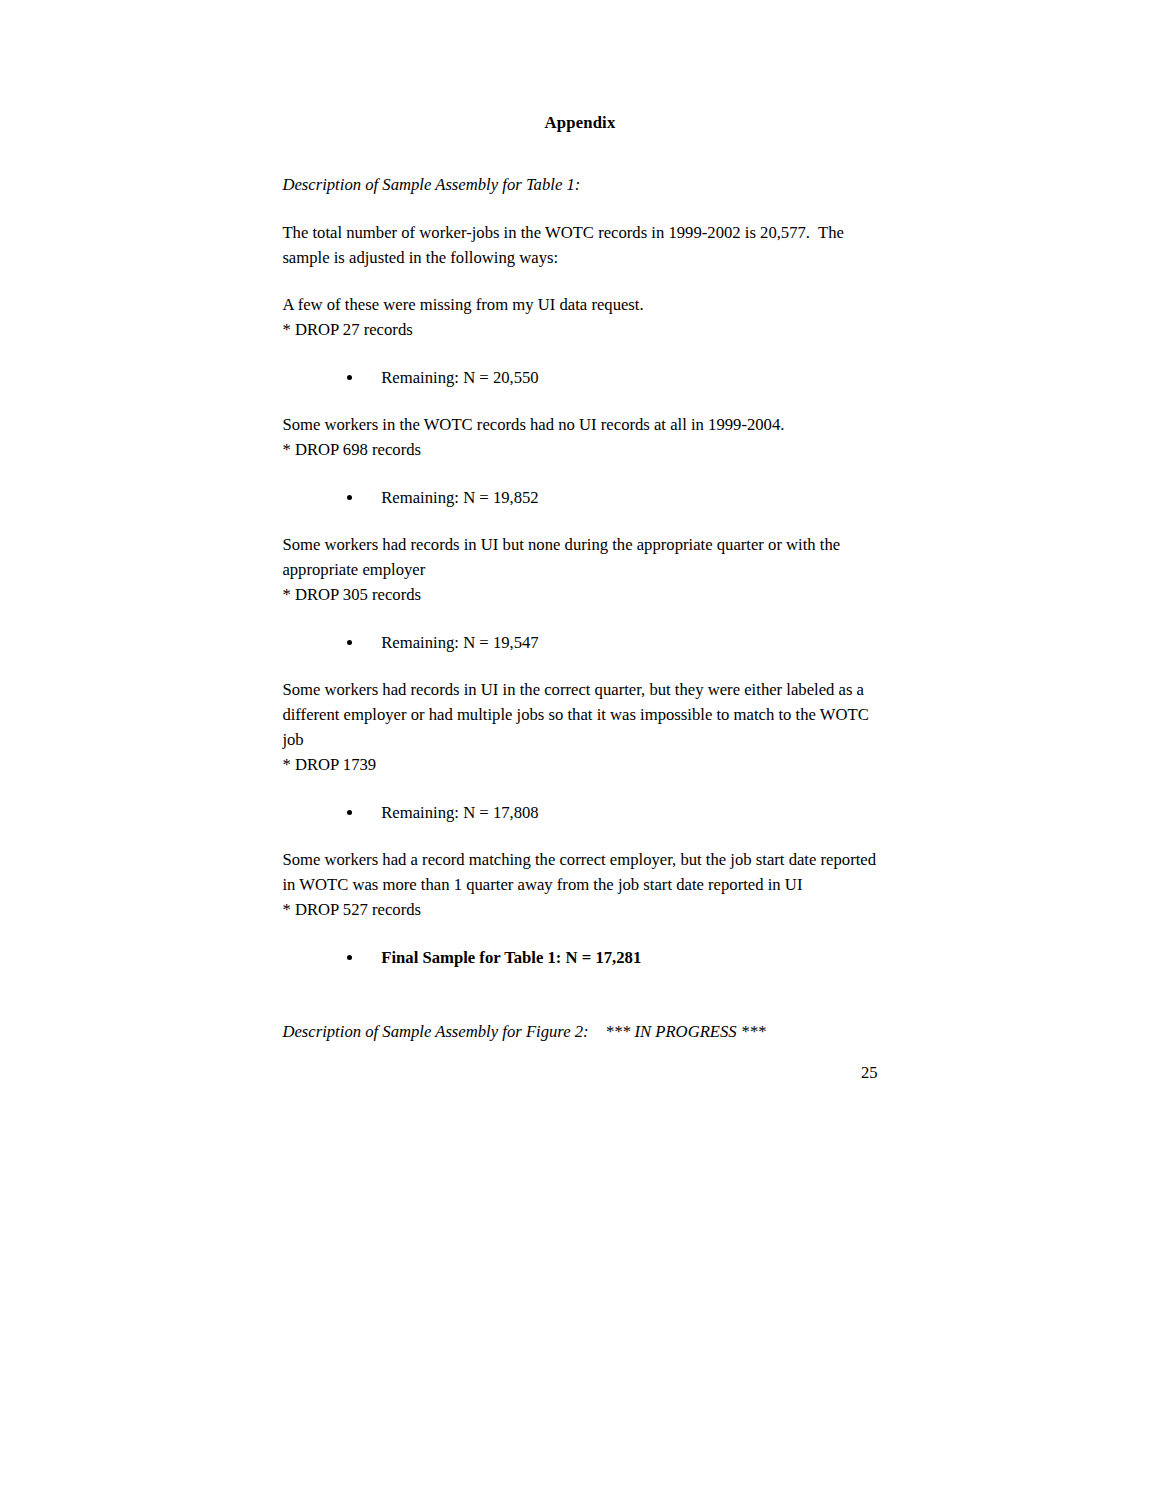Appendix
Description of Sample Assembly for Table 1:
The total number of worker-jobs in the WOTC records in 1999-2002 is 20,577. The sample is adjusted in the following ways:
A few of these were missing from my UI data request.
* DROP 27 records
Remaining: N = 20,550
Some workers in the WOTC records had no UI records at all in 1999-2004.
* DROP 698 records
Remaining: N = 19,852
Some workers had records in UI but none during the appropriate quarter or with the appropriate employer
* DROP 305 records
Remaining: N = 19,547
Some workers had records in UI in the correct quarter, but they were either labeled as a different employer or had multiple jobs so that it was impossible to match to the WOTC job
* DROP 1739
Remaining: N = 17,808
Some workers had a record matching the correct employer, but the job start date reported in WOTC was more than 1 quarter away from the job start date reported in UI
* DROP 527 records
Final Sample for Table 1: N = 17,281
Description of Sample Assembly for Figure 2: *** IN PROGRESS ***
25